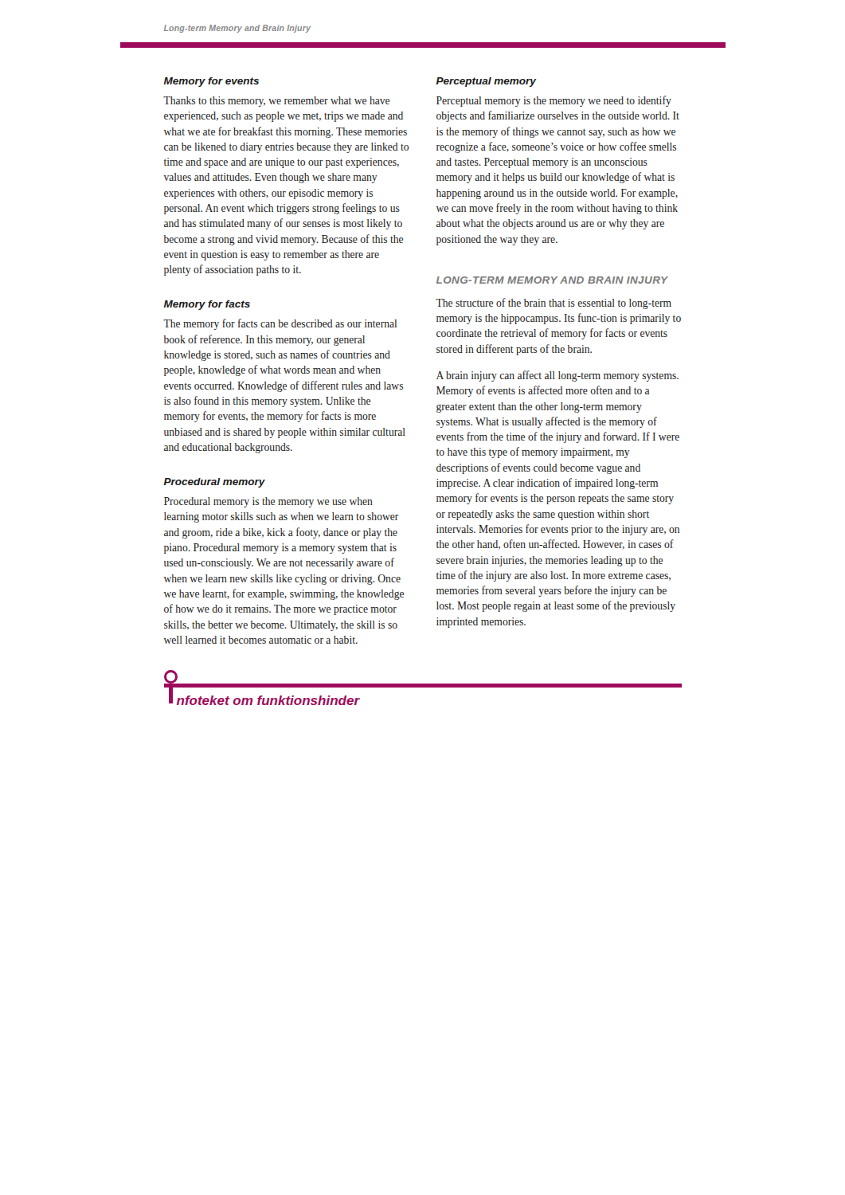Long-term Memory and Brain Injury
Memory for events
Thanks to this memory, we remember what we have experienced, such as people we met, trips we made and what we ate for breakfast this morning. These memories can be likened to diary entries because they are linked to time and space and are unique to our past experiences, values and attitudes. Even though we share many experiences with others, our episodic memory is personal. An event which triggers strong feelings to us and has stimulated many of our senses is most likely to become a strong and vivid memory. Because of this the event in question is easy to remember as there are plenty of association paths to it.
Memory for facts
The memory for facts can be described as our internal book of reference. In this memory, our general knowledge is stored, such as names of countries and people, knowledge of what words mean and when events occurred. Knowledge of different rules and laws is also found in this memory system. Unlike the memory for events, the memory for facts is more unbiased and is shared by people within similar cultural and educational backgrounds.
Procedural memory
Procedural memory is the memory we use when learning motor skills such as when we learn to shower and groom, ride a bike, kick a footy, dance or play the piano. Procedural memory is a memory system that is used un-consciously. We are not necessarily aware of when we learn new skills like cycling or driving. Once we have learnt, for example, swimming, the knowledge of how we do it remains. The more we practice motor skills, the better we become. Ultimately, the skill is so well learned it becomes automatic or a habit.
Perceptual memory
Perceptual memory is the memory we need to identify objects and familiarize ourselves in the outside world. It is the memory of things we cannot say, such as how we recognize a face, someone’s voice or how coffee smells and tastes. Perceptual memory is an unconscious memory and it helps us build our knowledge of what is happening around us in the outside world. For example, we can move freely in the room without having to think about what the objects around us are or why they are positioned the way they are.
Long-term memory and brain injury
The structure of the brain that is essential to long-term memory is the hippocampus. Its func-tion is primarily to coordinate the retrieval of memory for facts or events stored in different parts of the brain.
A brain injury can affect all long-term memory systems. Memory of events is affected more often and to a greater extent than the other long-term memory systems. What is usually affected is the memory of events from the time of the injury and forward. If I were to have this type of memory impairment, my descriptions of events could become vague and imprecise. A clear indication of impaired long-term memory for events is the person repeats the same story or repeatedly asks the same question within short intervals. Memories for events prior to the injury are, on the other hand, often un-affected. However, in cases of severe brain injuries, the memories leading up to the time of the injury are also lost. In more extreme cases, memories from several years before the injury can be lost. Most people regain at least some of the previously imprinted memories.
nfoteket om funktionshinder